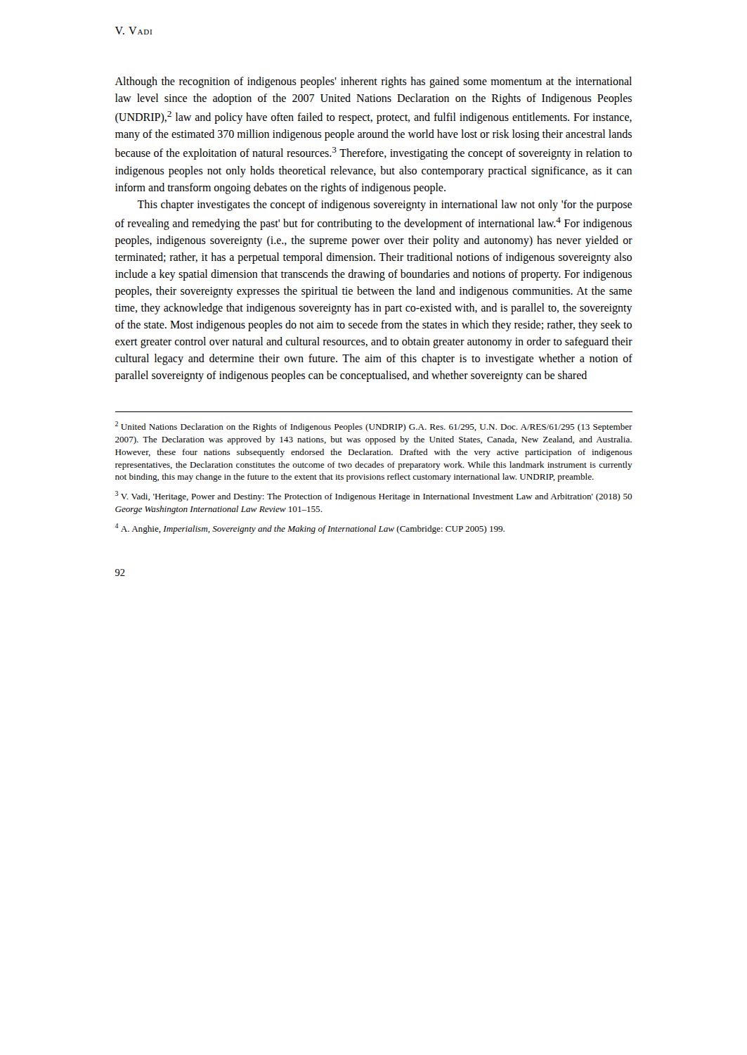V. Vadi
Although the recognition of indigenous peoples' inherent rights has gained some momentum at the international law level since the adoption of the 2007 United Nations Declaration on the Rights of Indigenous Peoples (UNDRIP),2 law and policy have often failed to respect, protect, and fulfil indigenous entitlements. For instance, many of the estimated 370 million indigenous people around the world have lost or risk losing their ancestral lands because of the exploitation of natural resources.3 Therefore, investigating the concept of sovereignty in relation to indigenous peoples not only holds theoretical relevance, but also contemporary practical significance, as it can inform and transform ongoing debates on the rights of indigenous people.
This chapter investigates the concept of indigenous sovereignty in international law not only 'for the purpose of revealing and remedying the past' but for contributing to the development of international law.4 For indigenous peoples, indigenous sovereignty (i.e., the supreme power over their polity and autonomy) has never yielded or terminated; rather, it has a perpetual temporal dimension. Their traditional notions of indigenous sovereignty also include a key spatial dimension that transcends the drawing of boundaries and notions of property. For indigenous peoples, their sovereignty expresses the spiritual tie between the land and indigenous communities. At the same time, they acknowledge that indigenous sovereignty has in part co-existed with, and is parallel to, the sovereignty of the state. Most indigenous peoples do not aim to secede from the states in which they reside; rather, they seek to exert greater control over natural and cultural resources, and to obtain greater autonomy in order to safeguard their cultural legacy and determine their own future. The aim of this chapter is to investigate whether a notion of parallel sovereignty of indigenous peoples can be conceptualised, and whether sovereignty can be shared
United Nations Declaration on the Rights of Indigenous Peoples (UNDRIP) G.A. Res. 61/295, U.N. Doc. A/RES/61/295 (13 September 2007). The Declaration was approved by 143 nations, but was opposed by the United States, Canada, New Zealand, and Australia. However, these four nations subsequently endorsed the Declaration. Drafted with the very active participation of indigenous representatives, the Declaration constitutes the outcome of two decades of preparatory work. While this landmark instrument is currently not binding, this may change in the future to the extent that its provisions reflect customary international law. UNDRIP, preamble.
V. Vadi, 'Heritage, Power and Destiny: The Protection of Indigenous Heritage in International Investment Law and Arbitration' (2018) 50 George Washington International Law Review 101–155.
A. Anghie, Imperialism, Sovereignty and the Making of International Law (Cambridge: CUP 2005) 199.
92